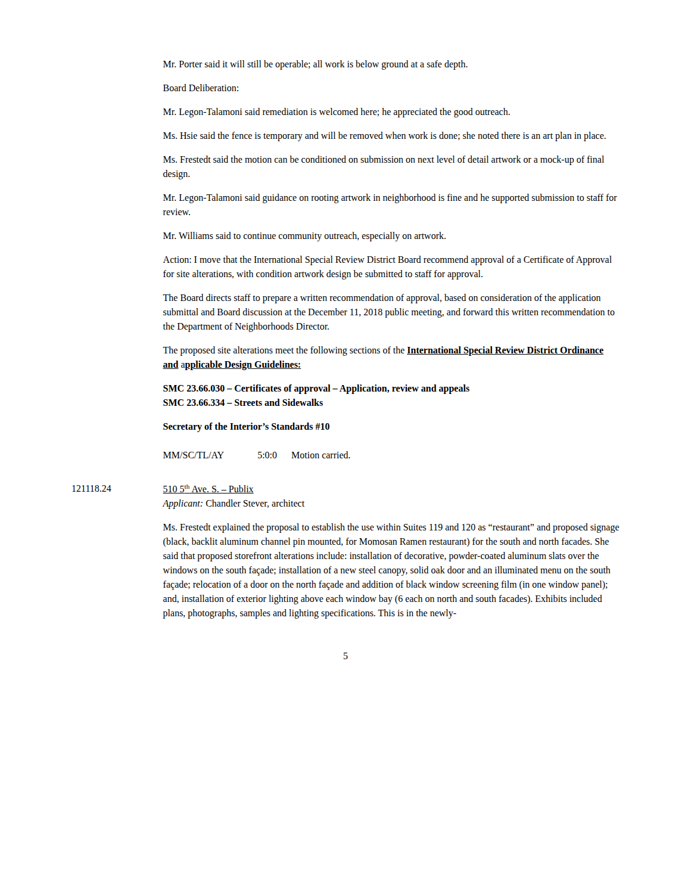Mr. Porter said it will still be operable; all work is below ground at a safe depth.
Board Deliberation:
Mr. Legon-Talamoni said remediation is welcomed here; he appreciated the good outreach.
Ms. Hsie said the fence is temporary and will be removed when work is done; she noted there is an art plan in place.
Ms. Frestedt said the motion can be conditioned on submission on next level of detail artwork or a mock-up of final design.
Mr. Legon-Talamoni said guidance on rooting artwork in neighborhood is fine and he supported submission to staff for review.
Mr. Williams said to continue community outreach, especially on artwork.
Action: I move that the International Special Review District Board recommend approval of a Certificate of Approval for site alterations, with condition artwork design be submitted to staff for approval.
The Board directs staff to prepare a written recommendation of approval, based on consideration of the application submittal and Board discussion at the December 11, 2018 public meeting, and forward this written recommendation to the Department of Neighborhoods Director.
The proposed site alterations meet the following sections of the International Special Review District Ordinance and applicable Design Guidelines:
SMC 23.66.030 – Certificates of approval – Application, review and appeals
SMC 23.66.334 – Streets and Sidewalks
Secretary of the Interior’s Standards #10
MM/SC/TL/AY5:0:0 Motion carried.
121118.24
510 5th Ave. S. – Publix
Applicant: Chandler Stever, architect
Ms. Frestedt explained the proposal to establish the use within Suites 119 and 120 as “restaurant” and proposed signage (black, backlit aluminum channel pin mounted, for Momosan Ramen restaurant) for the south and north facades. She said that proposed storefront alterations include: installation of decorative, powder-coated aluminum slats over the windows on the south façade; installation of a new steel canopy, solid oak door and an illuminated menu on the south façade; relocation of a door on the north façade and addition of black window screening film (in one window panel); and, installation of exterior lighting above each window bay (6 each on north and south facades). Exhibits included plans, photographs, samples and lighting specifications. This is in the newly-
5